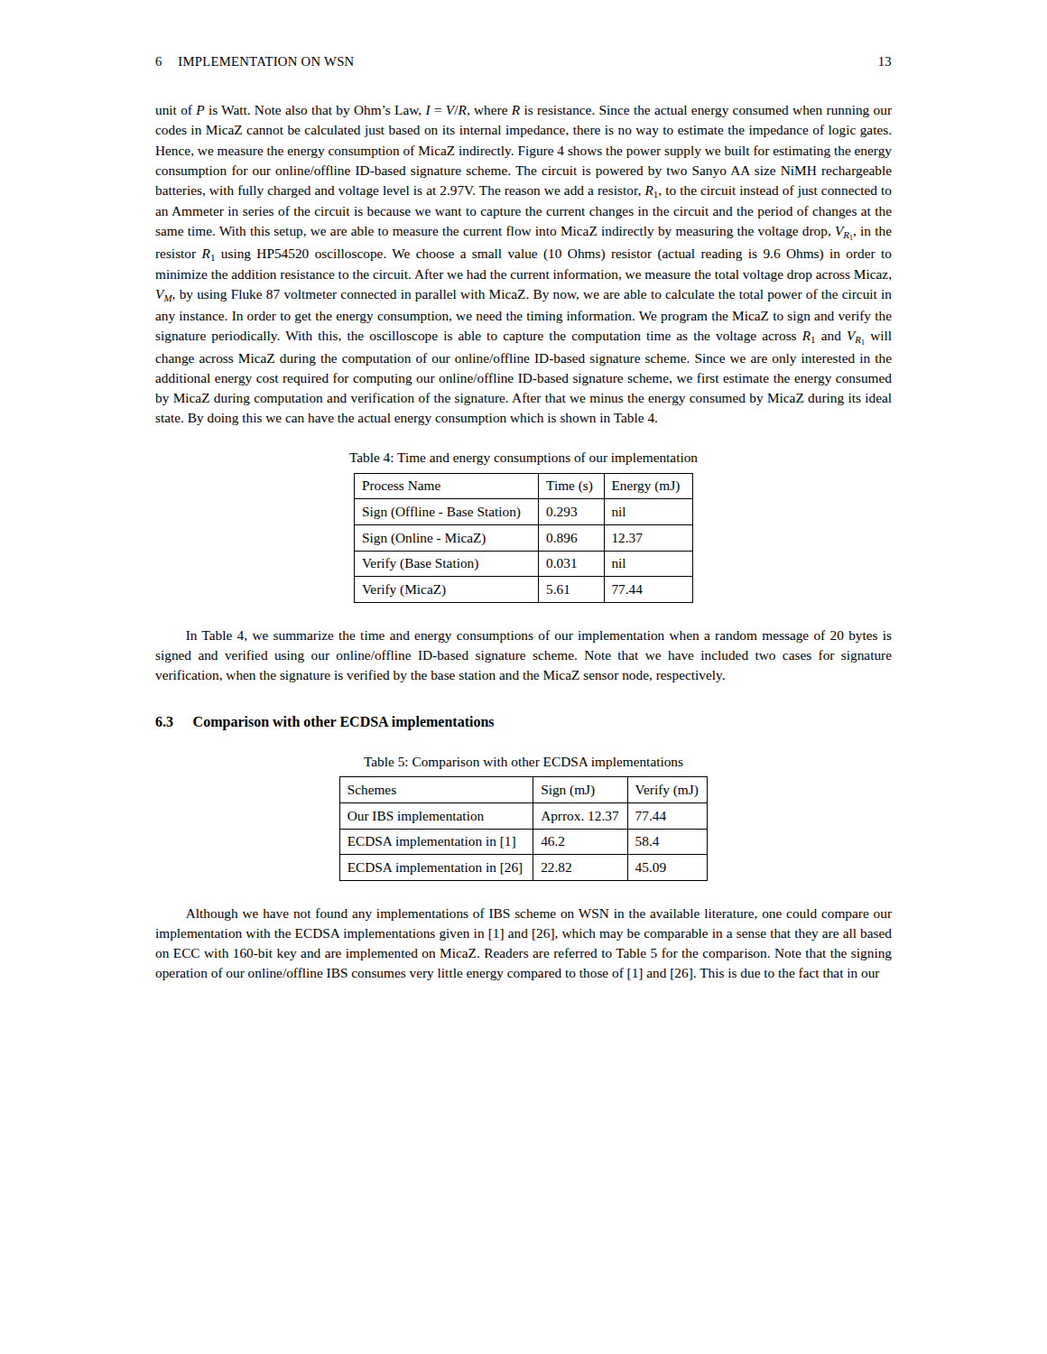6 IMPLEMENTATION ON WSN 13
unit of P is Watt. Note also that by Ohm’s Law, I = V/R, where R is resistance. Since the actual energy consumed when running our codes in MicaZ cannot be calculated just based on its internal impedance, there is no way to estimate the impedance of logic gates. Hence, we measure the energy consumption of MicaZ indirectly. Figure 4 shows the power supply we built for estimating the energy consumption for our online/offline ID-based signature scheme. The circuit is powered by two Sanyo AA size NiMH rechargeable batteries, with fully charged and voltage level is at 2.97V. The reason we add a resistor, R1, to the circuit instead of just connected to an Ammeter in series of the circuit is because we want to capture the current changes in the circuit and the period of changes at the same time. With this setup, we are able to measure the current flow into MicaZ indirectly by measuring the voltage drop, VR1, in the resistor R1 using HP54520 oscilloscope. We choose a small value (10 Ohms) resistor (actual reading is 9.6 Ohms) in order to minimize the addition resistance to the circuit. After we had the current information, we measure the total voltage drop across Micaz, VM, by using Fluke 87 voltmeter connected in parallel with MicaZ. By now, we are able to calculate the total power of the circuit in any instance. In order to get the energy consumption, we need the timing information. We program the MicaZ to sign and verify the signature periodically. With this, the oscilloscope is able to capture the computation time as the voltage across R1 and VR1 will change across MicaZ during the computation of our online/offline ID-based signature scheme. Since we are only interested in the additional energy cost required for computing our online/offline ID-based signature scheme, we first estimate the energy consumed by MicaZ during computation and verification of the signature. After that we minus the energy consumed by MicaZ during its ideal state. By doing this we can have the actual energy consumption which is shown in Table 4.
Table 4: Time and energy consumptions of our implementation
| Process Name | Time (s) | Energy (mJ) |
| --- | --- | --- |
| Sign (Offline - Base Station) | 0.293 | nil |
| Sign (Online - MicaZ) | 0.896 | 12.37 |
| Verify (Base Station) | 0.031 | nil |
| Verify (MicaZ) | 5.61 | 77.44 |
In Table 4, we summarize the time and energy consumptions of our implementation when a random message of 20 bytes is signed and verified using our online/offline ID-based signature scheme. Note that we have included two cases for signature verification, when the signature is verified by the base station and the MicaZ sensor node, respectively.
6.3 Comparison with other ECDSA implementations
Table 5: Comparison with other ECDSA implementations
| Schemes | Sign (mJ) | Verify (mJ) |
| --- | --- | --- |
| Our IBS implementation | Aprrox. 12.37 | 77.44 |
| ECDSA implementation in [1] | 46.2 | 58.4 |
| ECDSA implementation in [26] | 22.82 | 45.09 |
Although we have not found any implementations of IBS scheme on WSN in the available literature, one could compare our implementation with the ECDSA implementations given in [1] and [26], which may be comparable in a sense that they are all based on ECC with 160-bit key and are implemented on MicaZ. Readers are referred to Table 5 for the comparison. Note that the signing operation of our online/offline IBS consumes very little energy compared to those of [1] and [26]. This is due to the fact that in our